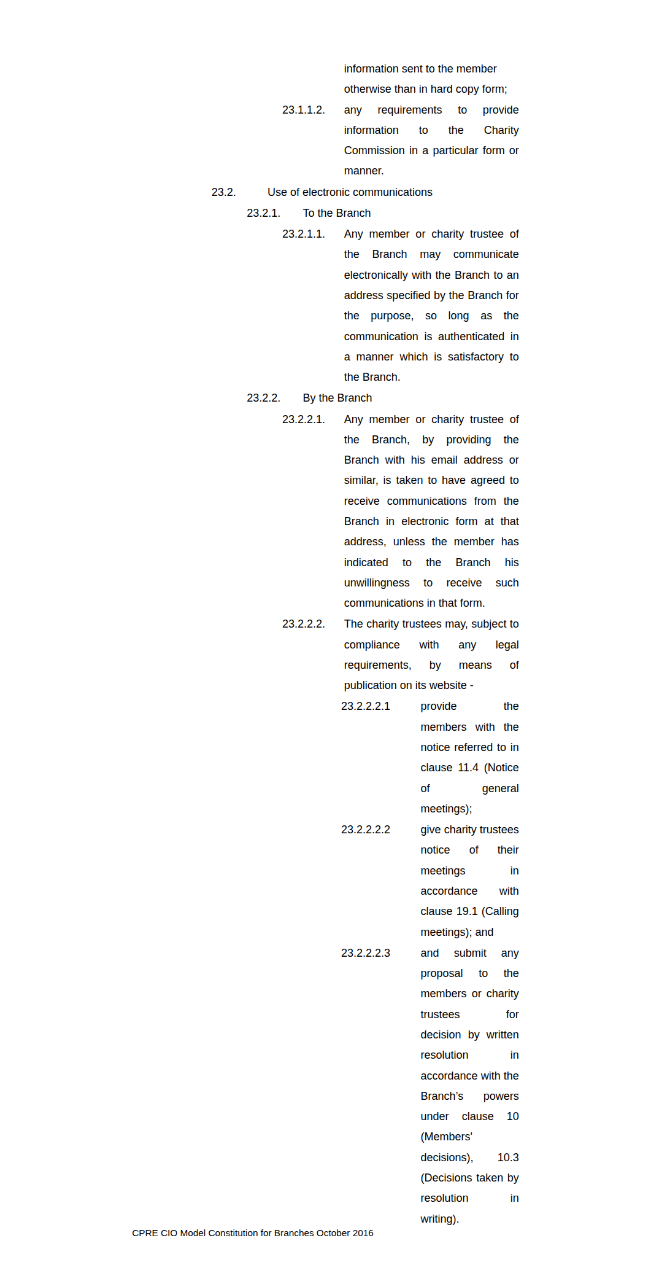information sent to the member otherwise than in hard copy form;
23.1.1.2.
any requirements to provide information to the Charity Commission in a particular form or manner.
23.2.
Use of electronic communications
23.2.1.
To the Branch
23.2.1.1.
Any member or charity trustee of the Branch may communicate electronically with the Branch to an address specified by the Branch for the purpose, so long as the communication is authenticated in a manner which is satisfactory to the Branch.
23.2.2.
By the Branch
23.2.2.1.
Any member or charity trustee of the Branch, by providing the Branch with his email address or similar, is taken to have agreed to receive communications from the Branch in electronic form at that address, unless the member has indicated to the Branch his unwillingness to receive such communications in that form.
23.2.2.2.
The charity trustees may, subject to compliance with any legal requirements, by means of publication on its website -
23.2.2.2.1
provide the members with the notice referred to in clause 11.4 (Notice of general meetings);
23.2.2.2.2
give charity trustees notice of their meetings in accordance with clause 19.1 (Calling meetings); and
23.2.2.2.3
and submit any proposal to the members or charity trustees for decision by written resolution in accordance with the Branch’s powers under clause 10 (Members' decisions), 10.3 (Decisions taken by resolution in writing).
CPRE CIO Model Constitution for Branches October 2016